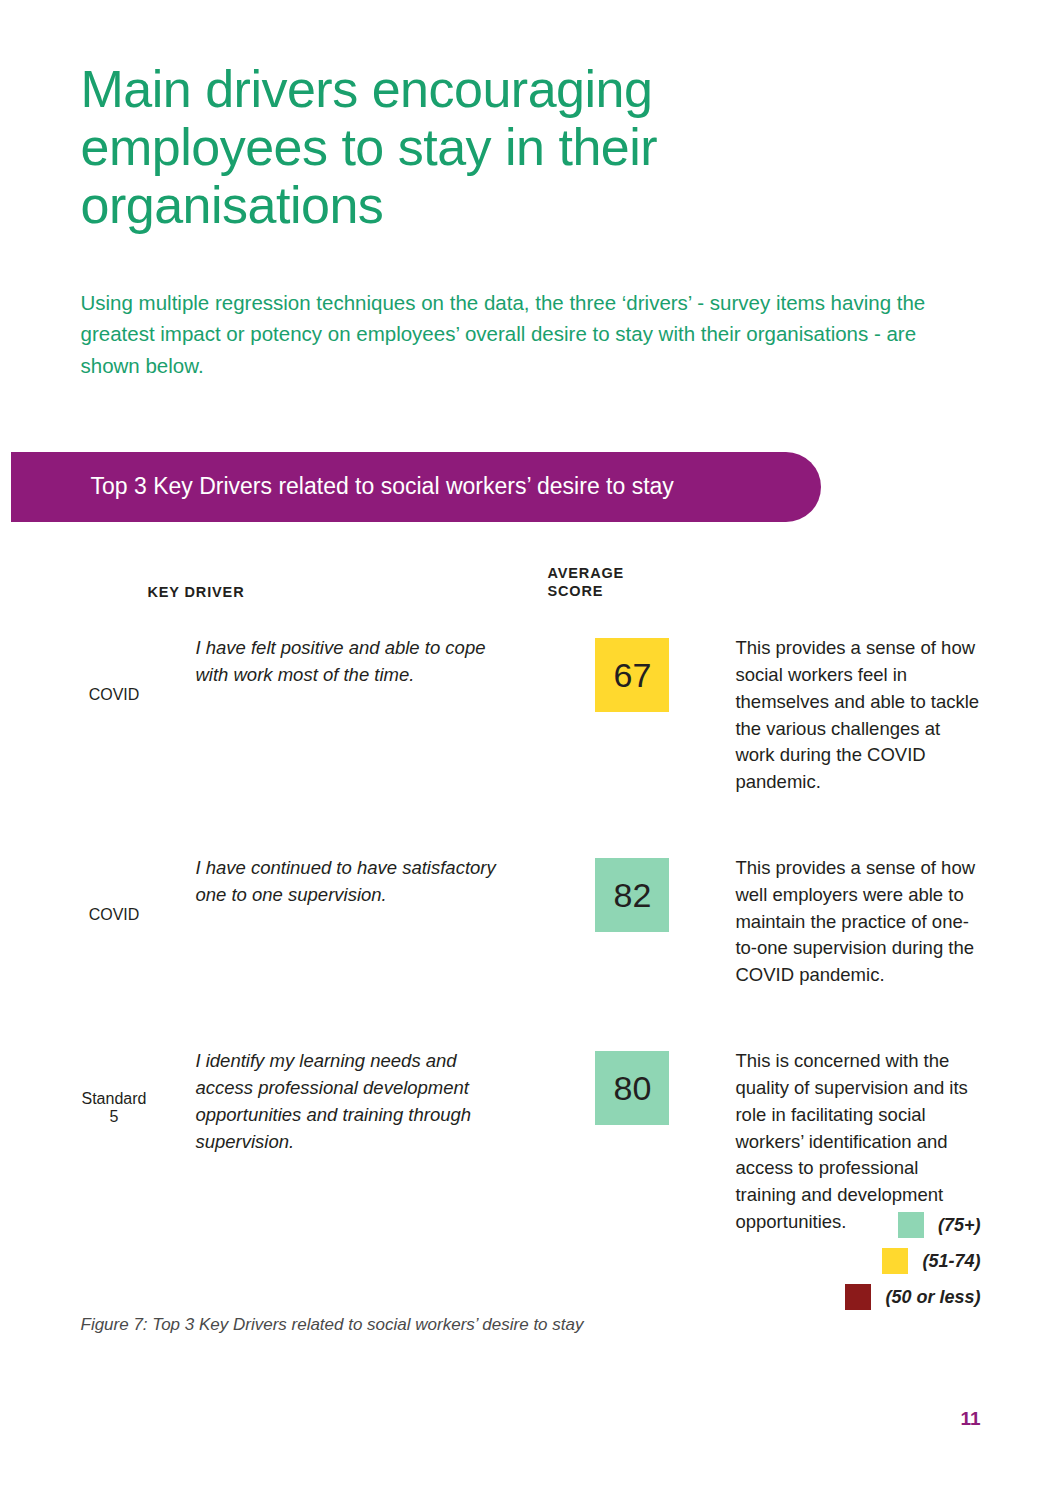Main drivers encouraging employees to stay in their organisations
Using multiple regression techniques on the data, the three ‘drivers’ - survey items having the greatest impact or potency on employees’ overall desire to stay with their organisations - are shown below.
Top 3 Key Drivers related to social workers’ desire to stay
| | Key driver | Average score | |
| --- | --- | --- | --- |
| COVID | I have felt positive and able to cope with work most of the time. | 67 | This provides a sense of how social workers feel in themselves and able to tackle the various challenges at work during the COVID pandemic. |
| COVID | I have continued to have satisfactory one to one supervision. | 82 | This provides a sense of how well employers were able to maintain the practice of one-to-one supervision during the COVID pandemic. |
| Standard 5 | I identify my learning needs and access professional development opportunities and training through supervision. | 80 | This is concerned with the quality of supervision and its role in facilitating social workers’ identification and access to professional training and development opportunities. |
(75+)
(51-74)
(50 or less)
Figure 7: Top 3 Key Drivers related to social workers’ desire to stay
11